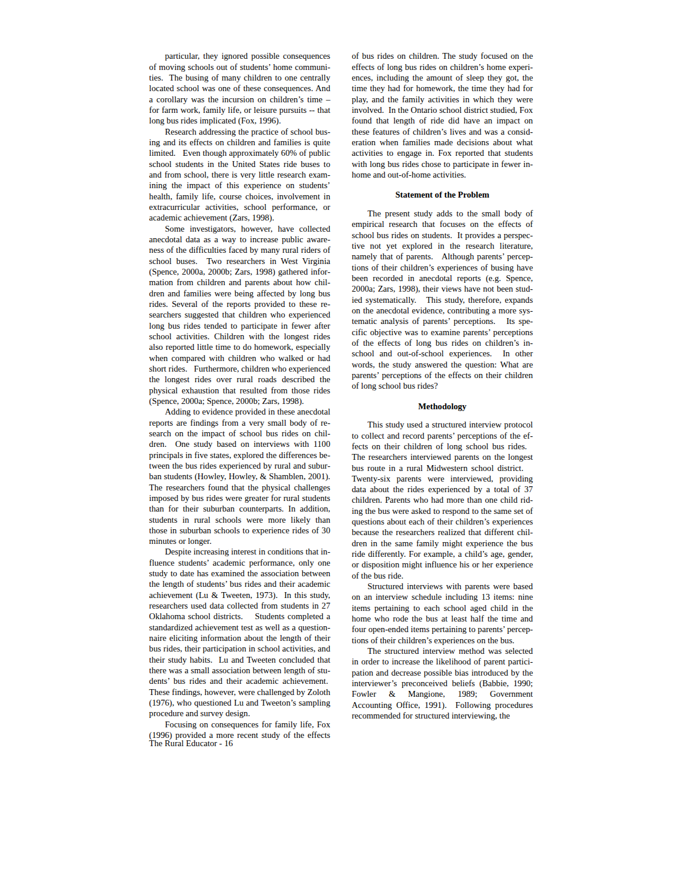particular, they ignored possible consequences of moving schools out of students’ home communities. The busing of many children to one centrally located school was one of these consequences. And a corollary was the incursion on children’s time – for farm work, family life, or leisure pursuits -- that long bus rides implicated (Fox, 1996).
Research addressing the practice of school busing and its effects on children and families is quite limited. Even though approximately 60% of public school students in the United States ride buses to and from school, there is very little research examining the impact of this experience on students’ health, family life, course choices, involvement in extracurricular activities, school performance, or academic achievement (Zars, 1998).
Some investigators, however, have collected anecdotal data as a way to increase public awareness of the difficulties faced by many rural riders of school buses. Two researchers in West Virginia (Spence, 2000a, 2000b; Zars, 1998) gathered information from children and parents about how children and families were being affected by long bus rides. Several of the reports provided to these researchers suggested that children who experienced long bus rides tended to participate in fewer after school activities. Children with the longest rides also reported little time to do homework, especially when compared with children who walked or had short rides. Furthermore, children who experienced the longest rides over rural roads described the physical exhaustion that resulted from those rides (Spence, 2000a; Spence, 2000b; Zars, 1998).
Adding to evidence provided in these anecdotal reports are findings from a very small body of research on the impact of school bus rides on children. One study based on interviews with 1100 principals in five states, explored the differences between the bus rides experienced by rural and suburban students (Howley, Howley, & Shamblen, 2001). The researchers found that the physical challenges imposed by bus rides were greater for rural students than for their suburban counterparts. In addition, students in rural schools were more likely than those in suburban schools to experience rides of 30 minutes or longer.
Despite increasing interest in conditions that influence students’ academic performance, only one study to date has examined the association between the length of students’ bus rides and their academic achievement (Lu & Tweeten, 1973). In this study, researchers used data collected from students in 27 Oklahoma school districts. Students completed a standardized achievement test as well as a questionnaire eliciting information about the length of their bus rides, their participation in school activities, and their study habits. Lu and Tweeten concluded that there was a small association between length of students’ bus rides and their academic achievement. These findings, however, were challenged by Zoloth (1976), who questioned Lu and Tweeton’s sampling procedure and survey design.
Focusing on consequences for family life, Fox (1996) provided a more recent study of the effects of bus rides on children. The study focused on the effects of long bus rides on children’s home experiences, including the amount of sleep they got, the time they had for homework, the time they had for play, and the family activities in which they were involved. In the Ontario school district studied, Fox found that length of ride did have an impact on these features of children’s lives and was a consideration when families made decisions about what activities to engage in. Fox reported that students with long bus rides chose to participate in fewer in-home and out-of-home activities.
Statement of the Problem
The present study adds to the small body of empirical research that focuses on the effects of school bus rides on students. It provides a perspective not yet explored in the research literature, namely that of parents. Although parents’ perceptions of their children’s experiences of busing have been recorded in anecdotal reports (e.g. Spence, 2000a; Zars, 1998), their views have not been studied systematically. This study, therefore, expands on the anecdotal evidence, contributing a more systematic analysis of parents’ perceptions. Its specific objective was to examine parents’ perceptions of the effects of long bus rides on children’s in-school and out-of-school experiences. In other words, the study answered the question: What are parents’ perceptions of the effects on their children of long school bus rides?
Methodology
This study used a structured interview protocol to collect and record parents’ perceptions of the effects on their children of long school bus rides. The researchers interviewed parents on the longest bus route in a rural Midwestern school district. Twenty-six parents were interviewed, providing data about the rides experienced by a total of 37 children. Parents who had more than one child riding the bus were asked to respond to the same set of questions about each of their children’s experiences because the researchers realized that different children in the same family might experience the bus ride differently. For example, a child’s age, gender, or disposition might influence his or her experience of the bus ride.
Structured interviews with parents were based on an interview schedule including 13 items: nine items pertaining to each school aged child in the home who rode the bus at least half the time and four open-ended items pertaining to parents’ perceptions of their children’s experiences on the bus.
The structured interview method was selected in order to increase the likelihood of parent participation and decrease possible bias introduced by the interviewer’s preconceived beliefs (Babbie, 1990; Fowler & Mangione, 1989; Government Accounting Office, 1991). Following procedures recommended for structured interviewing, the
The Rural Educator - 16